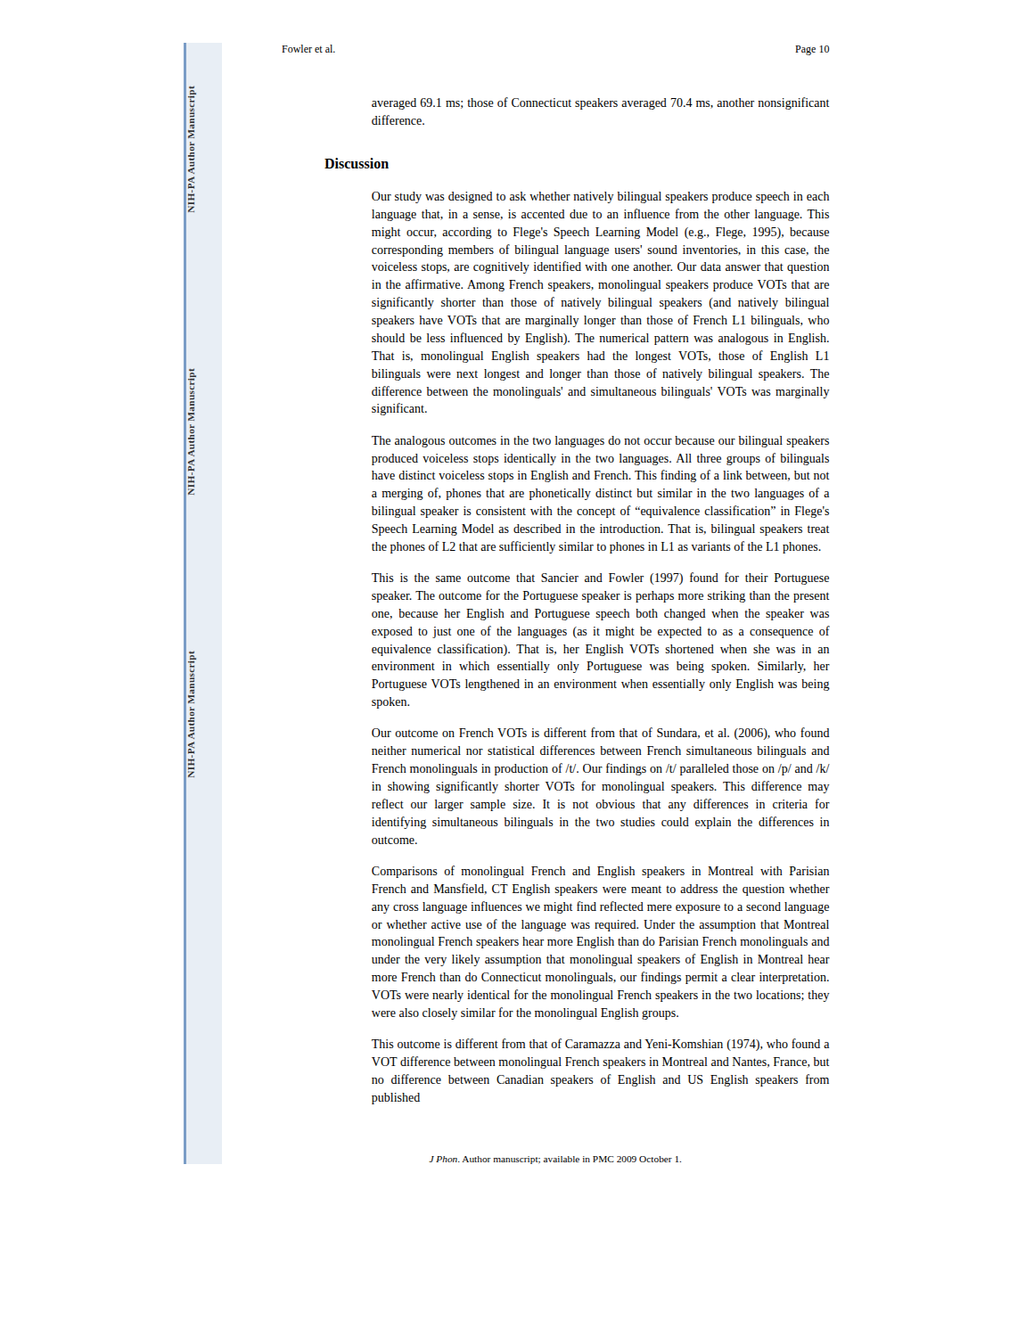NIH-PA Author Manuscript
NIH-PA Author Manuscript
NIH-PA Author Manuscript
Fowler et al. Page 10
averaged 69.1 ms; those of Connecticut speakers averaged 70.4 ms, another nonsignificant difference.
Discussion
Our study was designed to ask whether natively bilingual speakers produce speech in each language that, in a sense, is accented due to an influence from the other language. This might occur, according to Flege's Speech Learning Model (e.g., Flege, 1995), because corresponding members of bilingual language users' sound inventories, in this case, the voiceless stops, are cognitively identified with one another. Our data answer that question in the affirmative. Among French speakers, monolingual speakers produce VOTs that are significantly shorter than those of natively bilingual speakers (and natively bilingual speakers have VOTs that are marginally longer than those of French L1 bilinguals, who should be less influenced by English). The numerical pattern was analogous in English. That is, monolingual English speakers had the longest VOTs, those of English L1 bilinguals were next longest and longer than those of natively bilingual speakers. The difference between the monolinguals' and simultaneous bilinguals' VOTs was marginally significant.
The analogous outcomes in the two languages do not occur because our bilingual speakers produced voiceless stops identically in the two languages. All three groups of bilinguals have distinct voiceless stops in English and French. This finding of a link between, but not a merging of, phones that are phonetically distinct but similar in the two languages of a bilingual speaker is consistent with the concept of “equivalence classification” in Flege's Speech Learning Model as described in the introduction. That is, bilingual speakers treat the phones of L2 that are sufficiently similar to phones in L1 as variants of the L1 phones.
This is the same outcome that Sancier and Fowler (1997) found for their Portuguese speaker. The outcome for the Portuguese speaker is perhaps more striking than the present one, because her English and Portuguese speech both changed when the speaker was exposed to just one of the languages (as it might be expected to as a consequence of equivalence classification). That is, her English VOTs shortened when she was in an environment in which essentially only Portuguese was being spoken. Similarly, her Portuguese VOTs lengthened in an environment when essentially only English was being spoken.
Our outcome on French VOTs is different from that of Sundara, et al. (2006), who found neither numerical nor statistical differences between French simultaneous bilinguals and French monolinguals in production of /t/. Our findings on /t/ paralleled those on /p/ and /k/ in showing significantly shorter VOTs for monolingual speakers. This difference may reflect our larger sample size. It is not obvious that any differences in criteria for identifying simultaneous bilinguals in the two studies could explain the differences in outcome.
Comparisons of monolingual French and English speakers in Montreal with Parisian French and Mansfield, CT English speakers were meant to address the question whether any cross language influences we might find reflected mere exposure to a second language or whether active use of the language was required. Under the assumption that Montreal monolingual French speakers hear more English than do Parisian French monolinguals and under the very likely assumption that monolingual speakers of English in Montreal hear more French than do Connecticut monolinguals, our findings permit a clear interpretation. VOTs were nearly identical for the monolingual French speakers in the two locations; they were also closely similar for the monolingual English groups.
This outcome is different from that of Caramazza and Yeni-Komshian (1974), who found a VOT difference between monolingual French speakers in Montreal and Nantes, France, but no difference between Canadian speakers of English and US English speakers from published
J Phon. Author manuscript; available in PMC 2009 October 1.